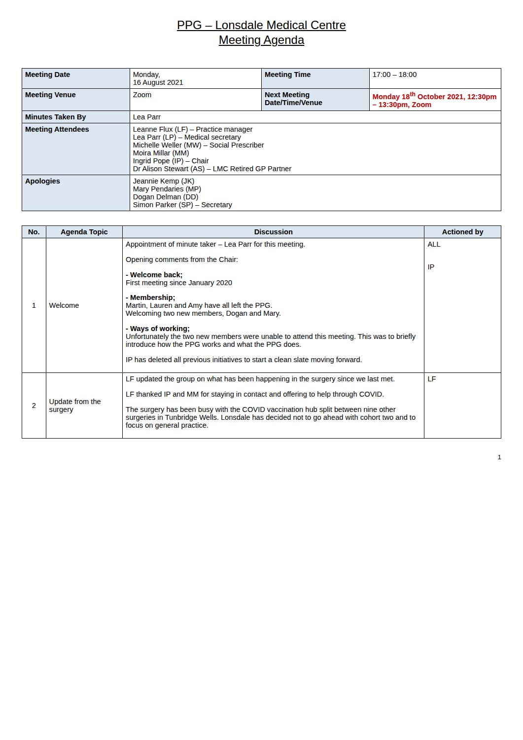PPG – Lonsdale Medical Centre
Meeting Agenda
| Meeting Date | Monday, 16 August 2021 | Meeting Time | 17:00 – 18:00 |
| Meeting Venue | Zoom | Next Meeting Date/Time/Venue | Monday 18 th October 2021, 12:30pm – 13:30pm, Zoom |
| Minutes Taken By | Lea Parr |
| Meeting Attendees | Leanne Flux (LF) – Practice manager Lea Parr (LP) – Medical secretary Michelle Weller (MW) – Social Prescriber Moira Millar (MM) Ingrid Pope (IP) – Chair Dr Alison Stewart (AS) – LMC Retired GP Partner |
| Apologies | Jeannie Kemp (JK) Mary Pendaries (MP) Dogan Delman (DD) Simon Parker (SP) – Secretary |
| No. | Agenda Topic | Discussion | Actioned by |
| --- | --- | --- | --- |
| 1 | Welcome | Appointment of minute taker – Lea Parr for this meeting. Opening comments from the Chair: - Welcome back; First meeting since January 2020 - Membership; Martin, Lauren and Amy have all left the PPG. Welcoming two new members, Dogan and Mary. - Ways of working; Unfortunately the two new members were unable to attend this meeting. This was to briefly introduce how the PPG works and what the PPG does. IP has deleted all previous initiatives to start a clean slate moving forward. | ALL IP |
| 2 | Update from the surgery | LF updated the group on what has been happening in the surgery since we last met. LF thanked IP and MM for staying in contact and offering to help through COVID. The surgery has been busy with the COVID vaccination hub split between nine other surgeries in Tunbridge Wells. Lonsdale has decided not to go ahead with cohort two and to focus on general practice. | LF |
1